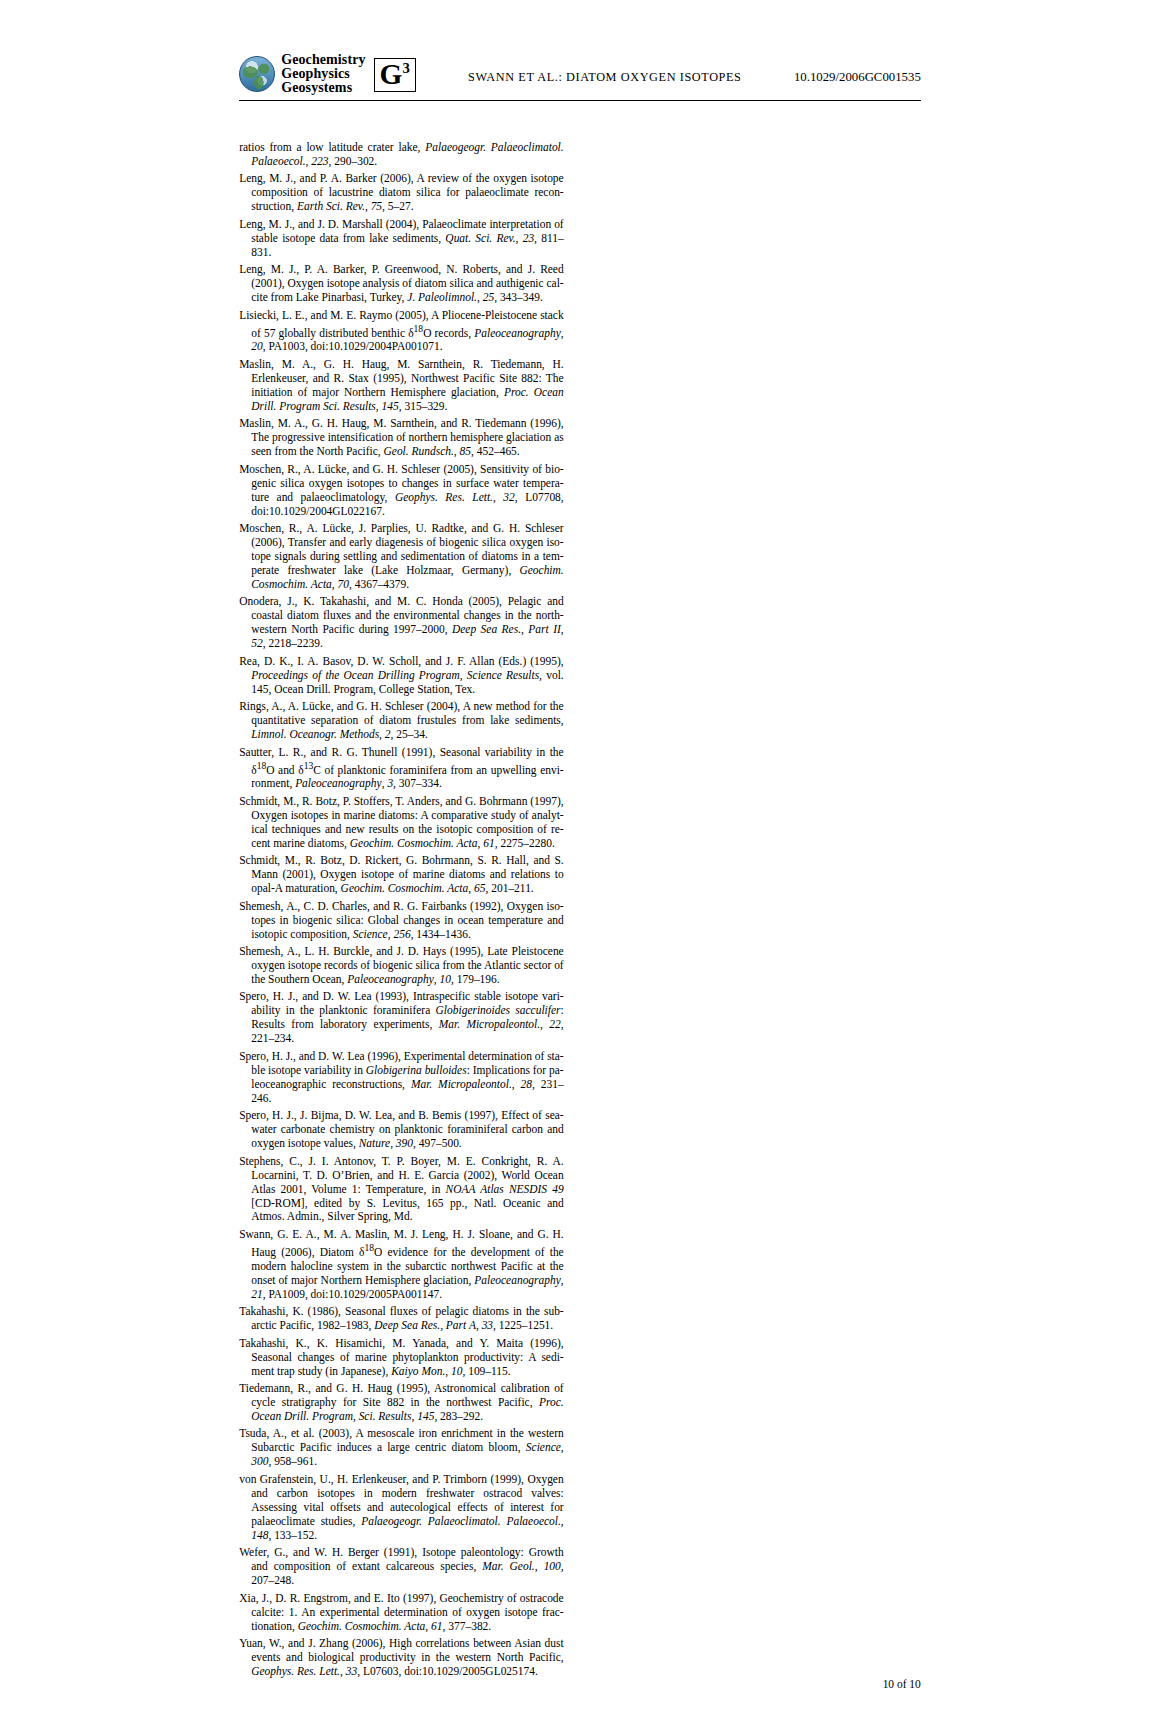Geochemistry Geophysics Geosystems
G3
Swann et al.: Diatom Oxygen Isotopes
10.1029/2006GC001535
ratios from a low latitude crater lake, Palaeogeogr. Palaeoclimatol. Palaeoecol., 223, 290–302.
Leng, M. J., and P. A. Barker (2006), A review of the oxygen isotope composition of lacustrine diatom silica for palaeoclimate reconstruction, Earth Sci. Rev., 75, 5–27.
Leng, M. J., and J. D. Marshall (2004), Palaeoclimate interpretation of stable isotope data from lake sediments, Quat. Sci. Rev., 23, 811–831.
Leng, M. J., P. A. Barker, P. Greenwood, N. Roberts, and J. Reed (2001), Oxygen isotope analysis of diatom silica and authigenic calcite from Lake Pinarbasi, Turkey, J. Paleolimnol., 25, 343–349.
Lisiecki, L. E., and M. E. Raymo (2005), A Pliocene-Pleistocene stack of 57 globally distributed benthic δ18O records, Paleoceanography, 20, PA1003, doi:10.1029/2004PA001071.
Maslin, M. A., G. H. Haug, M. Sarnthein, R. Tiedemann, H. Erlenkeuser, and R. Stax (1995), Northwest Pacific Site 882: The initiation of major Northern Hemisphere glaciation, Proc. Ocean Drill. Program Sci. Results, 145, 315–329.
Maslin, M. A., G. H. Haug, M. Sarnthein, and R. Tiedemann (1996), The progressive intensification of northern hemisphere glaciation as seen from the North Pacific, Geol. Rundsch., 85, 452–465.
Moschen, R., A. Lücke, and G. H. Schleser (2005), Sensitivity of biogenic silica oxygen isotopes to changes in surface water temperature and palaeoclimatology, Geophys. Res. Lett., 32, L07708, doi:10.1029/2004GL022167.
Moschen, R., A. Lücke, J. Parplies, U. Radtke, and G. H. Schleser (2006), Transfer and early diagenesis of biogenic silica oxygen isotope signals during settling and sedimentation of diatoms in a temperate freshwater lake (Lake Holzmaar, Germany), Geochim. Cosmochim. Acta, 70, 4367–4379.
Onodera, J., K. Takahashi, and M. C. Honda (2005), Pelagic and coastal diatom fluxes and the environmental changes in the northwestern North Pacific during 1997–2000, Deep Sea Res., Part II, 52, 2218–2239.
Rea, D. K., I. A. Basov, D. W. Scholl, and J. F. Allan (Eds.) (1995), Proceedings of the Ocean Drilling Program, Science Results, vol. 145, Ocean Drill. Program, College Station, Tex.
Rings, A., A. Lücke, and G. H. Schleser (2004), A new method for the quantitative separation of diatom frustules from lake sediments, Limnol. Oceanogr. Methods, 2, 25–34.
Sautter, L. R., and R. G. Thunell (1991), Seasonal variability in the δ18O and δ13C of planktonic foraminifera from an upwelling environment, Paleoceanography, 3, 307–334.
Schmidt, M., R. Botz, P. Stoffers, T. Anders, and G. Bohrmann (1997), Oxygen isotopes in marine diatoms: A comparative study of analytical techniques and new results on the isotopic composition of recent marine diatoms, Geochim. Cosmochim. Acta, 61, 2275–2280.
Schmidt, M., R. Botz, D. Rickert, G. Bohrmann, S. R. Hall, and S. Mann (2001), Oxygen isotope of marine diatoms and relations to opal-A maturation, Geochim. Cosmochim. Acta, 65, 201–211.
Shemesh, A., C. D. Charles, and R. G. Fairbanks (1992), Oxygen isotopes in biogenic silica: Global changes in ocean temperature and isotopic composition, Science, 256, 1434–1436.
Shemesh, A., L. H. Burckle, and J. D. Hays (1995), Late Pleistocene oxygen isotope records of biogenic silica from the Atlantic sector of the Southern Ocean, Paleoceanography, 10, 179–196.
Spero, H. J., and D. W. Lea (1993), Intraspecific stable isotope variability in the planktonic foraminifera Globigerinoides sacculifer: Results from laboratory experiments, Mar. Micropaleontol., 22, 221–234.
Spero, H. J., and D. W. Lea (1996), Experimental determination of stable isotope variability in Globigerina bulloides: Implications for paleoceanographic reconstructions, Mar. Micropaleontol., 28, 231–246.
Spero, H. J., J. Bijma, D. W. Lea, and B. Bemis (1997), Effect of seawater carbonate chemistry on planktonic foraminiferal carbon and oxygen isotope values, Nature, 390, 497–500.
Stephens, C., J. I. Antonov, T. P. Boyer, M. E. Conkright, R. A. Locarnini, T. D. O’Brien, and H. E. Garcia (2002), World Ocean Atlas 2001, Volume 1: Temperature, in NOAA Atlas NESDIS 49 [CD-ROM], edited by S. Levitus, 165 pp., Natl. Oceanic and Atmos. Admin., Silver Spring, Md.
Swann, G. E. A., M. A. Maslin, M. J. Leng, H. J. Sloane, and G. H. Haug (2006), Diatom δ18O evidence for the development of the modern halocline system in the subarctic northwest Pacific at the onset of major Northern Hemisphere glaciation, Paleoceanography, 21, PA1009, doi:10.1029/2005PA001147.
Takahashi, K. (1986), Seasonal fluxes of pelagic diatoms in the subarctic Pacific, 1982–1983, Deep Sea Res., Part A, 33, 1225–1251.
Takahashi, K., K. Hisamichi, M. Yanada, and Y. Maita (1996), Seasonal changes of marine phytoplankton productivity: A sediment trap study (in Japanese), Kaiyo Mon., 10, 109–115.
Tiedemann, R., and G. H. Haug (1995), Astronomical calibration of cycle stratigraphy for Site 882 in the northwest Pacific, Proc. Ocean Drill. Program, Sci. Results, 145, 283–292.
Tsuda, A., et al. (2003), A mesoscale iron enrichment in the western Subarctic Pacific induces a large centric diatom bloom, Science, 300, 958–961.
von Grafenstein, U., H. Erlenkeuser, and P. Trimborn (1999), Oxygen and carbon isotopes in modern freshwater ostracod valves: Assessing vital offsets and autecological effects of interest for palaeoclimate studies, Palaeogeogr. Palaeoclimatol. Palaeoecol., 148, 133–152.
Wefer, G., and W. H. Berger (1991), Isotope paleontology: Growth and composition of extant calcareous species, Mar. Geol., 100, 207–248.
Xia, J., D. R. Engstrom, and E. Ito (1997), Geochemistry of ostracode calcite: 1. An experimental determination of oxygen isotope fractionation, Geochim. Cosmochim. Acta, 61, 377–382.
Yuan, W., and J. Zhang (2006), High correlations between Asian dust events and biological productivity in the western North Pacific, Geophys. Res. Lett., 33, L07603, doi:10.1029/2005GL025174.
10 of 10